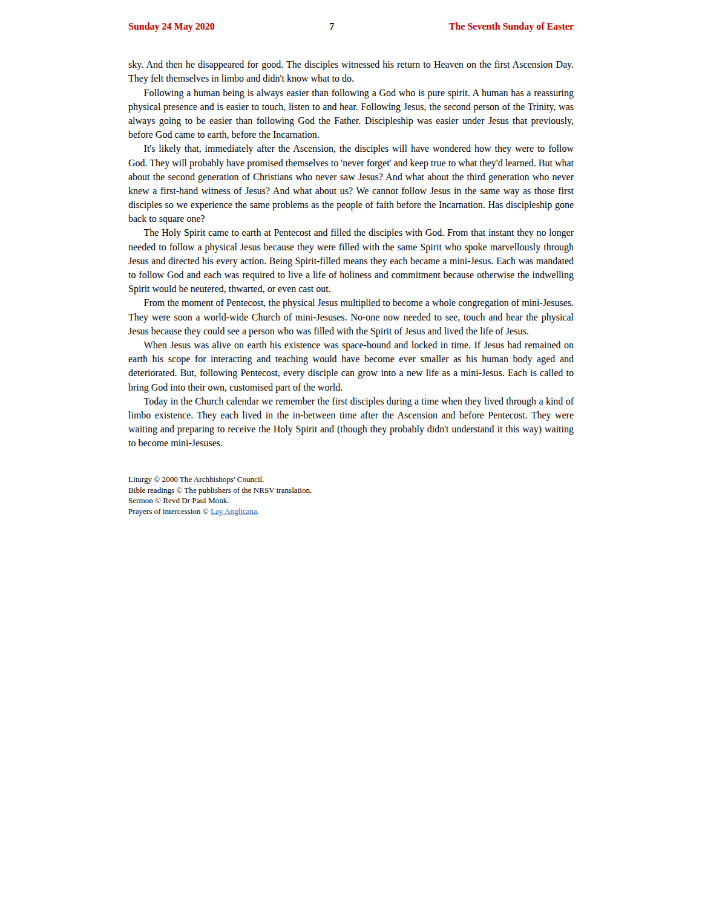Sunday 24 May 2020 7 The Seventh Sunday of Easter
sky. And then he disappeared for good. The disciples witnessed his return to Heaven on the first Ascension Day. They felt themselves in limbo and didn't know what to do.
Following a human being is always easier than following a God who is pure spirit. A human has a reassuring physical presence and is easier to touch, listen to and hear. Following Jesus, the second person of the Trinity, was always going to be easier than following God the Father. Discipleship was easier under Jesus that previously, before God came to earth, before the Incarnation.
It's likely that, immediately after the Ascension, the disciples will have wondered how they were to follow God. They will probably have promised themselves to 'never forget' and keep true to what they'd learned. But what about the second generation of Christians who never saw Jesus? And what about the third generation who never knew a first-hand witness of Jesus? And what about us? We cannot follow Jesus in the same way as those first disciples so we experience the same problems as the people of faith before the Incarnation. Has discipleship gone back to square one?
The Holy Spirit came to earth at Pentecost and filled the disciples with God. From that instant they no longer needed to follow a physical Jesus because they were filled with the same Spirit who spoke marvellously through Jesus and directed his every action. Being Spirit-filled means they each became a mini-Jesus. Each was mandated to follow God and each was required to live a life of holiness and commitment because otherwise the indwelling Spirit would be neutered, thwarted, or even cast out.
From the moment of Pentecost, the physical Jesus multiplied to become a whole congregation of mini-Jesuses. They were soon a world-wide Church of mini-Jesuses. No-one now needed to see, touch and hear the physical Jesus because they could see a person who was filled with the Spirit of Jesus and lived the life of Jesus.
When Jesus was alive on earth his existence was space-bound and locked in time. If Jesus had remained on earth his scope for interacting and teaching would have become ever smaller as his human body aged and deteriorated. But, following Pentecost, every disciple can grow into a new life as a mini-Jesus. Each is called to bring God into their own, customised part of the world.
Today in the Church calendar we remember the first disciples during a time when they lived through a kind of limbo existence. They each lived in the in-between time after the Ascension and before Pentecost. They were waiting and preparing to receive the Holy Spirit and (though they probably didn't understand it this way) waiting to become mini-Jesuses.
Liturgy © 2000 The Archbishops' Council.
Bible readings © The publishers of the NRSV translation.
Sermon © Revd Dr Paul Monk.
Prayers of intercession © Lay Anglicana.